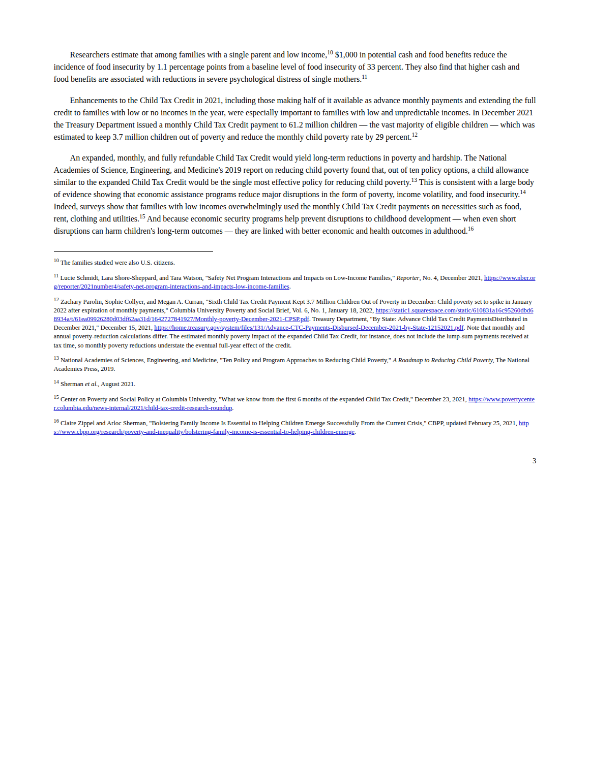Researchers estimate that among families with a single parent and low income,10 $1,000 in potential cash and food benefits reduce the incidence of food insecurity by 1.1 percentage points from a baseline level of food insecurity of 33 percent. They also find that higher cash and food benefits are associated with reductions in severe psychological distress of single mothers.11
Enhancements to the Child Tax Credit in 2021, including those making half of it available as advance monthly payments and extending the full credit to families with low or no incomes in the year, were especially important to families with low and unpredictable incomes. In December 2021 the Treasury Department issued a monthly Child Tax Credit payment to 61.2 million children — the vast majority of eligible children — which was estimated to keep 3.7 million children out of poverty and reduce the monthly child poverty rate by 29 percent.12
An expanded, monthly, and fully refundable Child Tax Credit would yield long-term reductions in poverty and hardship. The National Academies of Science, Engineering, and Medicine's 2019 report on reducing child poverty found that, out of ten policy options, a child allowance similar to the expanded Child Tax Credit would be the single most effective policy for reducing child poverty.13 This is consistent with a large body of evidence showing that economic assistance programs reduce major disruptions in the form of poverty, income volatility, and food insecurity.14 Indeed, surveys show that families with low incomes overwhelmingly used the monthly Child Tax Credit payments on necessities such as food, rent, clothing and utilities.15 And because economic security programs help prevent disruptions to childhood development — when even short disruptions can harm children's long-term outcomes — they are linked with better economic and health outcomes in adulthood.16
10 The families studied were also U.S. citizens.
11 Lucie Schmidt, Lara Shore-Sheppard, and Tara Watson, "Safety Net Program Interactions and Impacts on Low-Income Families," Reporter, No. 4, December 2021, https://www.nber.org/reporter/2021number4/safety-net-program-interactions-and-impacts-low-income-families.
12 Zachary Parolin, Sophie Collyer, and Megan A. Curran, "Sixth Child Tax Credit Payment Kept 3.7 Million Children Out of Poverty in December: Child poverty set to spike in January 2022 after expiration of monthly payments," Columbia University Poverty and Social Brief, Vol. 6, No. 1, January 18, 2022, https://static1.squarespace.com/static/610831a16c95260dbd68934a/t/61ea09926280d03df62aa31d/1642727841927/Monthly-poverty-December-2021-CPSP.pdf. Treasury Department, "By State: Advance Child Tax Credit PaymentsDistributed in December 2021," December 15, 2021, https://home.treasury.gov/system/files/131/Advance-CTC-Payments-Disbursed-December-2021-by-State-12152021.pdf. Note that monthly and annual poverty-reduction calculations differ. The estimated monthly poverty impact of the expanded Child Tax Credit, for instance, does not include the lump-sum payments received at tax time, so monthly poverty reductions understate the eventual full-year effect of the credit.
13 National Academies of Sciences, Engineering, and Medicine, "Ten Policy and Program Approaches to Reducing Child Poverty," A Roadmap to Reducing Child Poverty, The National Academies Press, 2019.
14 Sherman et al., August 2021.
15 Center on Poverty and Social Policy at Columbia University, "What we know from the first 6 months of the expanded Child Tax Credit," December 23, 2021, https://www.povertycenter.columbia.edu/news-internal/2021/child-tax-credit-research-roundup.
16 Claire Zippel and Arloc Sherman, "Bolstering Family Income Is Essential to Helping Children Emerge Successfully From the Current Crisis," CBPP, updated February 25, 2021, https://www.cbpp.org/research/poverty-and-inequality/bolstering-family-income-is-essential-to-helping-children-emerge.
3